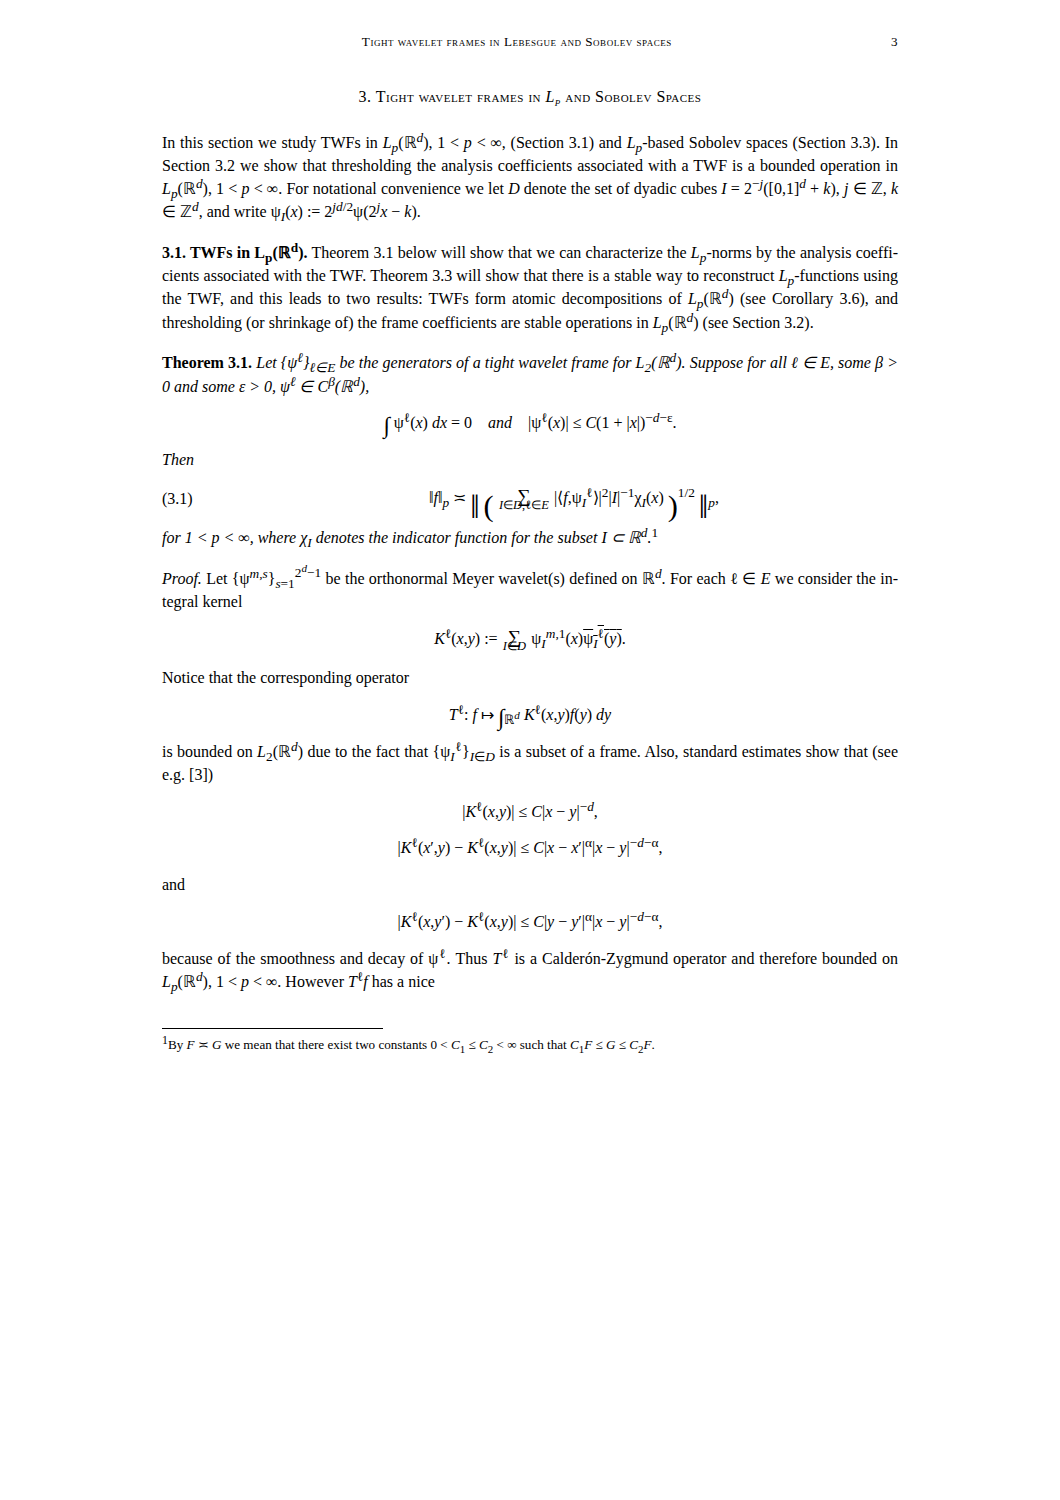Tight wavelet frames in Lebesgue and Sobolev spaces 3
3. Tight wavelet frames in Lp and Sobolev Spaces
In this section we study TWFs in Lp(ℝd), 1 < p < ∞, (Section 3.1) and Lp-based Sobolev spaces (Section 3.3). In Section 3.2 we show that thresholding the analysis coefficients associated with a TWF is a bounded operation in Lp(ℝd), 1 < p < ∞. For notational convenience we let D denote the set of dyadic cubes I = 2−j([0,1]d + k), j ∈ ℤ, k ∈ ℤd, and write ψI(x) := 2jd/2ψ(2jx − k).
3.1. TWFs in Lp(ℝd).
Theorem 3.1 below will show that we can characterize the Lp-norms by the analysis coefficients associated with the TWF. Theorem 3.3 will show that there is a stable way to reconstruct Lp-functions using the TWF, and this leads to two results: TWFs form atomic decompositions of Lp(ℝd) (see Corollary 3.6), and thresholding (or shrinkage of) the frame coefficients are stable operations in Lp(ℝd) (see Section 3.2).
Theorem 3.1. Let {ψℓ}ℓ∈E be the generators of a tight wavelet frame for L2(ℝd). Suppose for all ℓ ∈ E, some β > 0 and some ε > 0, ψℓ ∈ Cβ(ℝd),
∫ ψℓ(x) dx = 0 and |ψℓ(x)| ≤ C(1 + |x|)−d−ε.
Then
(3.1) ‖f‖p ≍ ‖ ( ∑I∈D,ℓ∈E |⟨f,ψIℓ⟩|2|I|−1χI(x) )1/2 ‖p,
for 1 < p < ∞, where χI denotes the indicator function for the subset I ⊂ ℝd.1
Proof. Let {ψm,s}s=12d−1 be the orthonormal Meyer wavelet(s) defined on ℝd. For each ℓ ∈ E we consider the integral kernel
Kℓ(x,y) := ∑I∈D ψIm,1(x)ψIℓ(y).
Notice that the corresponding operator
Tℓ: f ↦ ∫ℝd Kℓ(x,y)f(y) dy
is bounded on L2(ℝd) due to the fact that {ψIℓ}I∈D is a subset of a frame. Also, standard estimates show that (see e.g. [3])
|Kℓ(x,y)| ≤ C|x − y|−d,
|Kℓ(x′,y) − Kℓ(x,y)| ≤ C|x − x′|α|x − y|−d−α,
and
|Kℓ(x,y′) − Kℓ(x,y)| ≤ C|y − y′|α|x − y|−d−α,
because of the smoothness and decay of ψℓ. Thus Tℓ is a Calderón-Zygmund operator and therefore bounded on Lp(ℝd), 1 < p < ∞. However Tℓf has a nice
1By F ≍ G we mean that there exist two constants 0 < C1 ≤ C2 < ∞ such that C1F ≤ G ≤ C2F.